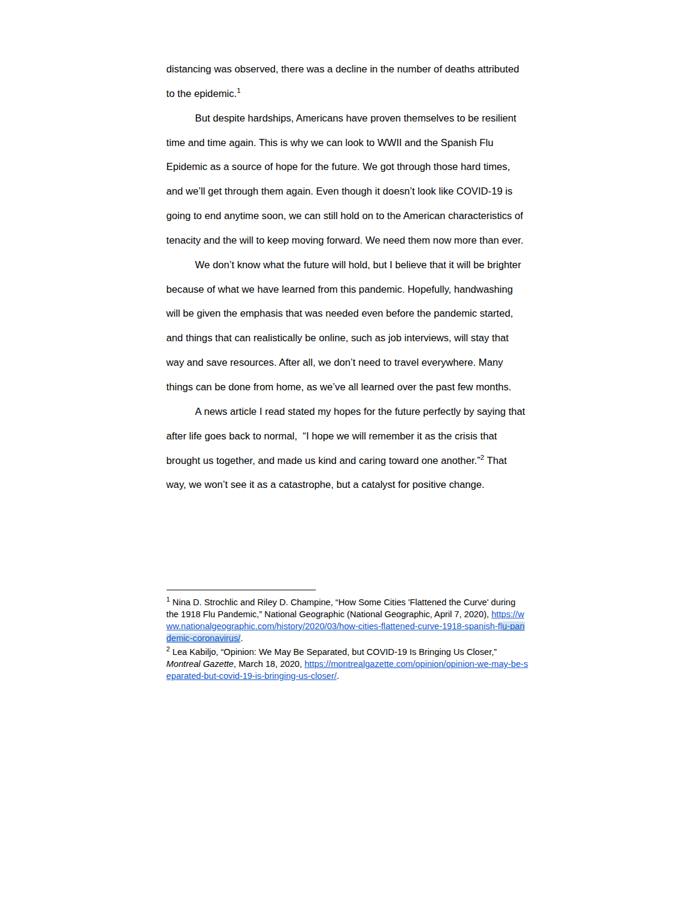distancing was observed, there was a decline in the number of deaths attributed to the epidemic.1
But despite hardships, Americans have proven themselves to be resilient time and time again. This is why we can look to WWII and the Spanish Flu Epidemic as a source of hope for the future. We got through those hard times, and we’ll get through them again. Even though it doesn’t look like COVID-19 is going to end anytime soon, we can still hold on to the American characteristics of tenacity and the will to keep moving forward. We need them now more than ever.
We don’t know what the future will hold, but I believe that it will be brighter because of what we have learned from this pandemic. Hopefully, handwashing will be given the emphasis that was needed even before the pandemic started, and things that can realistically be online, such as job interviews, will stay that way and save resources. After all, we don’t need to travel everywhere. Many things can be done from home, as we’ve all learned over the past few months.
A news article I read stated my hopes for the future perfectly by saying that after life goes back to normal, “I hope we will remember it as the crisis that brought us together, and made us kind and caring toward one another.”2 That way, we won’t see it as a catastrophe, but a catalyst for positive change.
1 Nina D. Strochlic and Riley D. Champine, “How Some Cities 'Flattened the Curve' during the 1918 Flu Pandemic,” National Geographic (National Geographic, April 7, 2020), https://www.nationalgeographic.com/history/2020/03/how-cities-flattened-curve-1918-spanish-flu-pandemic-coronavirus/.
2 Lea Kabiljo, “Opinion: We May Be Separated, but COVID-19 Is Bringing Us Closer,” Montreal Gazette, March 18, 2020, https://montrealgazette.com/opinion/opinion-we-may-be-separated-but-covid-19-is-bringing-us-closer/.